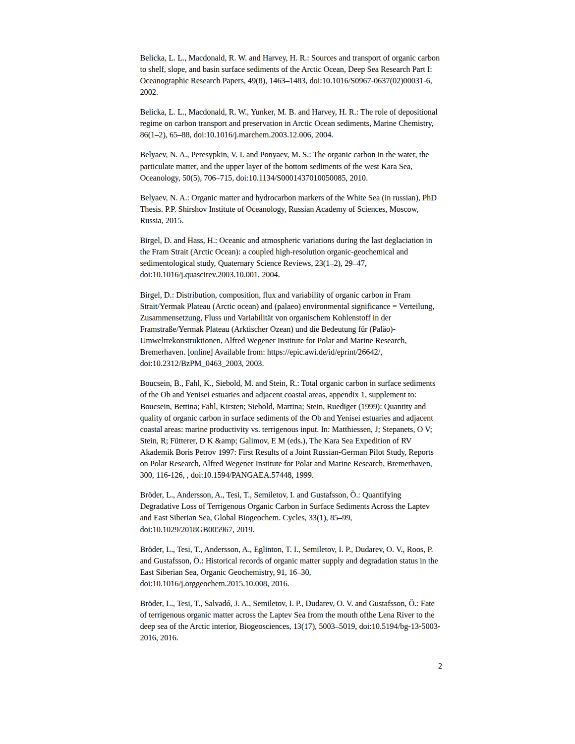Belicka, L. L., Macdonald, R. W. and Harvey, H. R.: Sources and transport of organic carbon to shelf, slope, and basin surface sediments of the Arctic Ocean, Deep Sea Research Part I: Oceanographic Research Papers, 49(8), 1463–1483, doi:10.1016/S0967-0637(02)00031-6, 2002.
Belicka, L. L., Macdonald, R. W., Yunker, M. B. and Harvey, H. R.: The role of depositional regime on carbon transport and preservation in Arctic Ocean sediments, Marine Chemistry, 86(1–2), 65–88, doi:10.1016/j.marchem.2003.12.006, 2004.
Belyaev, N. A., Peresypkin, V. I. and Ponyaev, M. S.: The organic carbon in the water, the particulate matter, and the upper layer of the bottom sediments of the west Kara Sea, Oceanology, 50(5), 706–715, doi:10.1134/S0001437010050085, 2010.
Belyaev, N. A.: Organic matter and hydrocarbon markers of the White Sea (in russian), PhD Thesis. P.P. Shirshov Institute of Oceanology, Russian Academy of Sciences, Moscow, Russia, 2015.
Birgel, D. and Hass, H.: Oceanic and atmospheric variations during the last deglaciation in the Fram Strait (Arctic Ocean): a coupled high-resolution organic-geochemical and sedimentological study, Quaternary Science Reviews, 23(1–2), 29–47, doi:10.1016/j.quascirev.2003.10.001, 2004.
Birgel, D.: Distribution, composition, flux and variability of organic carbon in Fram Strait/Yermak Plateau (Arctic ocean) and (palaeo) environmental significance = Verteilung, Zusammensetzung, Fluss und Variabilität von organischem Kohlenstoff in der Framstraße/Yermak Plateau (Arktischer Ozean) und die Bedeutung für (Paläo)-Umweltrekonstruktionen, Alfred Wegener Institute for Polar and Marine Research, Bremerhaven. [online] Available from: https://epic.awi.de/id/eprint/26642/, doi:10.2312/BzPM_0463_2003, 2003.
Boucsein, B., Fahl, K., Siebold, M. and Stein, R.: Total organic carbon in surface sediments of the Ob and Yenisei estuaries and adjacent coastal areas, appendix 1, supplement to: Boucsein, Bettina; Fahl, Kirsten; Siebold, Martina; Stein, Ruediger (1999): Quantity and quality of organic carbon in surface sediments of the Ob and Yenisei estuaries and adjacent coastal areas: marine productivity vs. terrigenous input. In: Matthiessen, J; Stepanets, O V; Stein, R; Fütterer, D K &amp; Galimov, E M (eds.), The Kara Sea Expedition of RV Akademik Boris Petrov 1997: First Results of a Joint Russian-German Pilot Study, Reports on Polar Research, Alfred Wegener Institute for Polar and Marine Research, Bremerhaven, 300, 116-126, , doi:10.1594/PANGAEA.57448, 1999.
Bröder, L., Andersson, A., Tesi, T., Semiletov, I. and Gustafsson, Ö.: Quantifying Degradative Loss of Terrigenous Organic Carbon in Surface Sediments Across the Laptev and East Siberian Sea, Global Biogeochem. Cycles, 33(1), 85–99, doi:10.1029/2018GB005967, 2019.
Bröder, L., Tesi, T., Andersson, A., Eglinton, T. I., Semiletov, I. P., Dudarev, O. V., Roos, P. and Gustafsson, Ö.: Historical records of organic matter supply and degradation status in the East Siberian Sea, Organic Geochemistry, 91, 16–30, doi:10.1016/j.orggeochem.2015.10.008, 2016.
Bröder, L., Tesi, T., Salvadó, J. A., Semiletov, I. P., Dudarev, O. V. and Gustafsson, Ö.: Fate of terrigenous organic matter across the Laptev Sea from the mouth ofthe Lena River to the deep sea of the Arctic interior, Biogeosciences, 13(17), 5003–5019, doi:10.5194/bg-13-5003-2016, 2016.
2